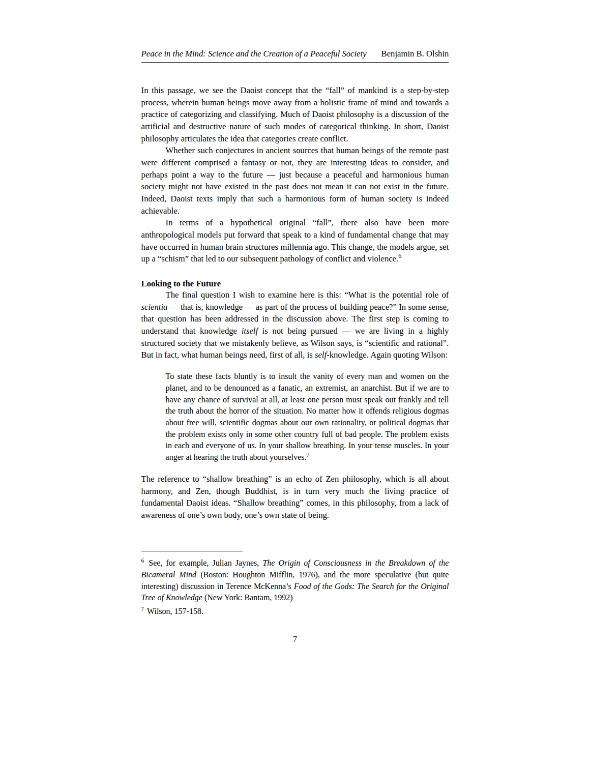Peace in the Mind: Science and the Creation of a Peaceful Society Benjamin B. Olshin
In this passage, we see the Daoist concept that the “fall” of mankind is a step-by-step process, wherein human beings move away from a holistic frame of mind and towards a practice of categorizing and classifying. Much of Daoist philosophy is a discussion of the artificial and destructive nature of such modes of categorical thinking. In short, Daoist philosophy articulates the idea that categories create conflict.
Whether such conjectures in ancient sources that human beings of the remote past were different comprised a fantasy or not, they are interesting ideas to consider, and perhaps point a way to the future — just because a peaceful and harmonious human society might not have existed in the past does not mean it can not exist in the future. Indeed, Daoist texts imply that such a harmonious form of human society is indeed achievable.
In terms of a hypothetical original “fall”, there also have been more anthropological models put forward that speak to a kind of fundamental change that may have occurred in human brain structures millennia ago. This change, the models argue, set up a “schism” that led to our subsequent pathology of conflict and violence.6
Looking to the Future
The final question I wish to examine here is this: “What is the potential role of scientia — that is, knowledge — as part of the process of building peace?” In some sense, that question has been addressed in the discussion above. The first step is coming to understand that knowledge itself is not being pursued — we are living in a highly structured society that we mistakenly believe, as Wilson says, is “scientific and rational”. But in fact, what human beings need, first of all, is self-knowledge. Again quoting Wilson:
To state these facts bluntly is to insult the vanity of every man and women on the planet, and to be denounced as a fanatic, an extremist, an anarchist. But if we are to have any chance of survival at all, at least one person must speak out frankly and tell the truth about the horror of the situation. No matter how it offends religious dogmas about free will, scientific dogmas about our own rationality, or political dogmas that the problem exists only in some other country full of bad people. The problem exists in each and everyone of us. In your shallow breathing. In your tense muscles. In your anger at hearing the truth about yourselves.7
The reference to “shallow breathing” is an echo of Zen philosophy, which is all about harmony, and Zen, though Buddhist, is in turn very much the living practice of fundamental Daoist ideas. “Shallow breathing” comes, in this philosophy, from a lack of awareness of one’s own body, one’s own state of being.
6 See, for example, Julian Jaynes, The Origin of Consciousness in the Breakdown of the Bicameral Mind (Boston: Houghton Mifflin, 1976), and the more speculative (but quite interesting) discussion in Terence McKenna’s Food of the Gods: The Search for the Original Tree of Knowledge (New York: Bantam, 1992)
7 Wilson, 157-158.
7